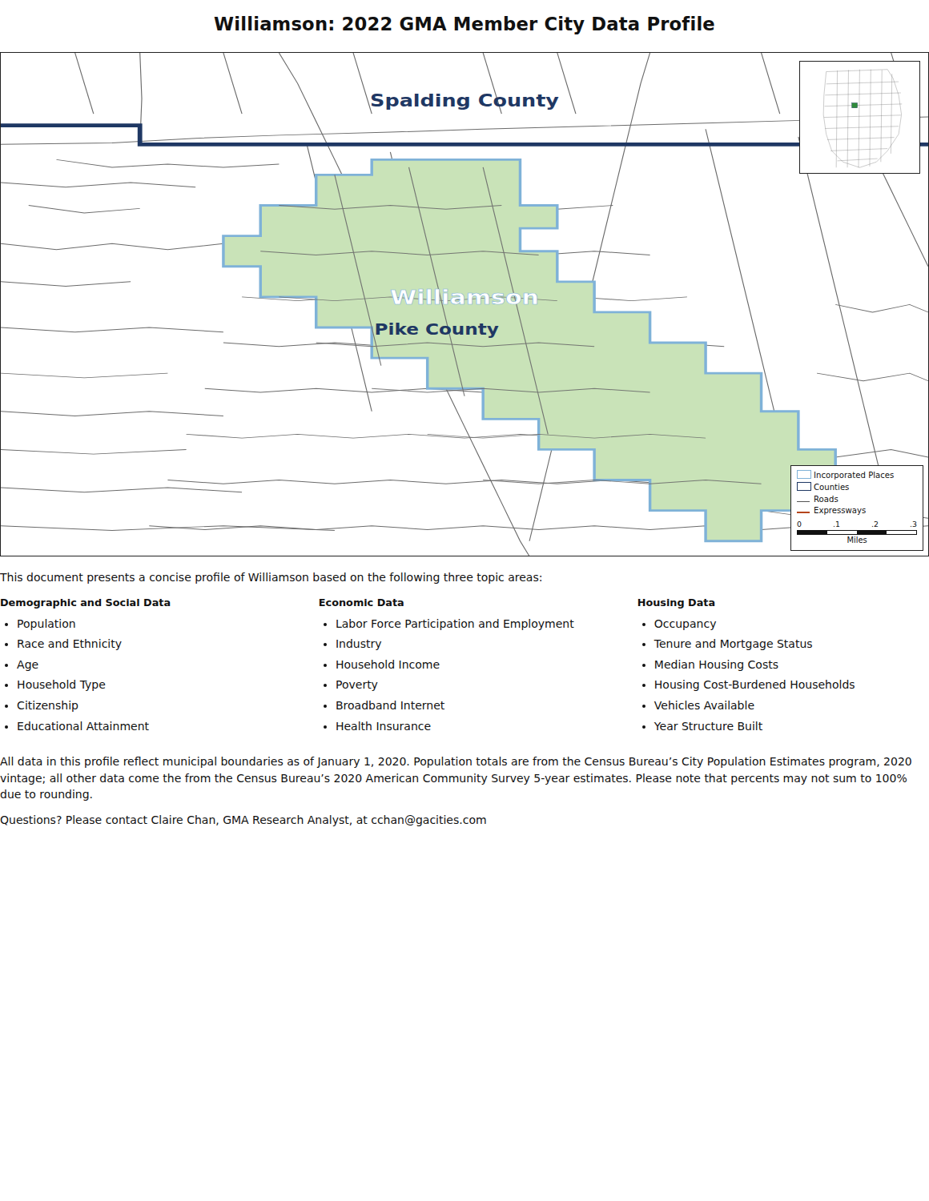Williamson: 2022 GMA Member City Data Profile
Spalding County Williamson Pike County
| | Incorporated Places |
| | Counties |
| | Roads |
| | Expressways |
0.1.2.3
Miles
This document presents a concise profile of Williamson based on the following three topic areas:
Demographic and Social Data
Population
Race and Ethnicity
Age
Household Type
Citizenship
Educational Attainment
Economic Data
Labor Force Participation and Employment
Industry
Household Income
Poverty
Broadband Internet
Health Insurance
Housing Data
Occupancy
Tenure and Mortgage Status
Median Housing Costs
Housing Cost-Burdened Households
Vehicles Available
Year Structure Built
All data in this profile reflect municipal boundaries as of January 1, 2020. Population totals are from the Census Bureau’s City Population Estimates program, 2020 vintage; all other data come the from the Census Bureau’s 2020 American Community Survey 5-year estimates. Please note that percents may not sum to 100% due to rounding.
Questions? Please contact Claire Chan, GMA Research Analyst, at cchan@gacities.com